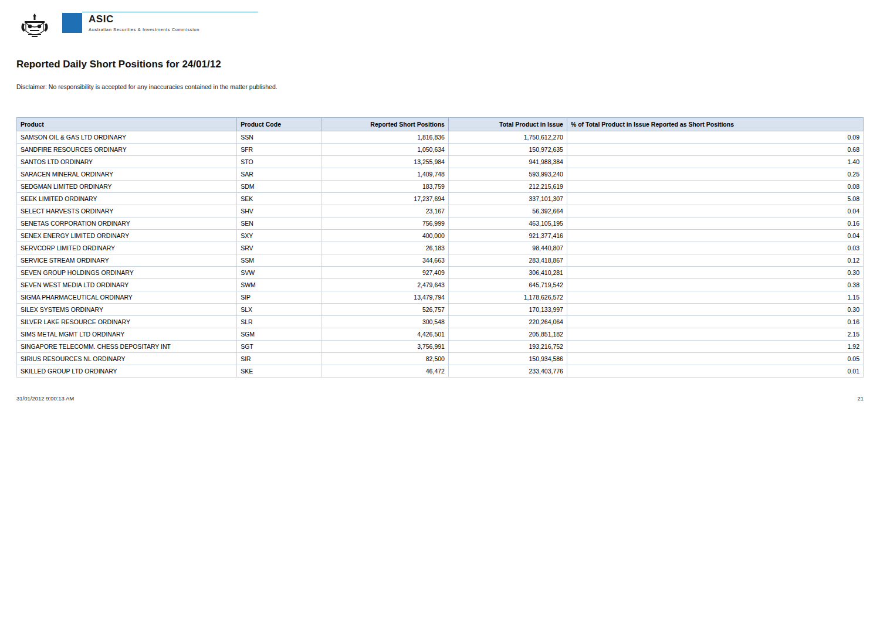ASIC
Australian Securities & Investments Commission
Reported Daily Short Positions for 24/01/12
Disclaimer: No responsibility is accepted for any inaccuracies contained in the matter published.
| Product | Product Code | Reported Short Positions | Total Product in Issue | % of Total Product in Issue Reported as Short Positions |
| --- | --- | --- | --- | --- |
| SAMSON OIL & GAS LTD ORDINARY | SSN | 1,816,836 | 1,750,612,270 | 0.09 |
| SANDFIRE RESOURCES ORDINARY | SFR | 1,050,634 | 150,972,635 | 0.68 |
| SANTOS LTD ORDINARY | STO | 13,255,984 | 941,988,384 | 1.40 |
| SARACEN MINERAL ORDINARY | SAR | 1,409,748 | 593,993,240 | 0.25 |
| SEDGMAN LIMITED ORDINARY | SDM | 183,759 | 212,215,619 | 0.08 |
| SEEK LIMITED ORDINARY | SEK | 17,237,694 | 337,101,307 | 5.08 |
| SELECT HARVESTS ORDINARY | SHV | 23,167 | 56,392,664 | 0.04 |
| SENETAS CORPORATION ORDINARY | SEN | 756,999 | 463,105,195 | 0.16 |
| SENEX ENERGY LIMITED ORDINARY | SXY | 400,000 | 921,377,416 | 0.04 |
| SERVCORP LIMITED ORDINARY | SRV | 26,183 | 98,440,807 | 0.03 |
| SERVICE STREAM ORDINARY | SSM | 344,663 | 283,418,867 | 0.12 |
| SEVEN GROUP HOLDINGS ORDINARY | SVW | 927,409 | 306,410,281 | 0.30 |
| SEVEN WEST MEDIA LTD ORDINARY | SWM | 2,479,643 | 645,719,542 | 0.38 |
| SIGMA PHARMACEUTICAL ORDINARY | SIP | 13,479,794 | 1,178,626,572 | 1.15 |
| SILEX SYSTEMS ORDINARY | SLX | 526,757 | 170,133,997 | 0.30 |
| SILVER LAKE RESOURCE ORDINARY | SLR | 300,548 | 220,264,064 | 0.16 |
| SIMS METAL MGMT LTD ORDINARY | SGM | 4,426,501 | 205,851,182 | 2.15 |
| SINGAPORE TELECOMM. CHESS DEPOSITARY INT | SGT | 3,756,991 | 193,216,752 | 1.92 |
| SIRIUS RESOURCES NL ORDINARY | SIR | 82,500 | 150,934,586 | 0.05 |
| SKILLED GROUP LTD ORDINARY | SKE | 46,472 | 233,403,776 | 0.01 |
31/01/2012 9:00:13 AM 21